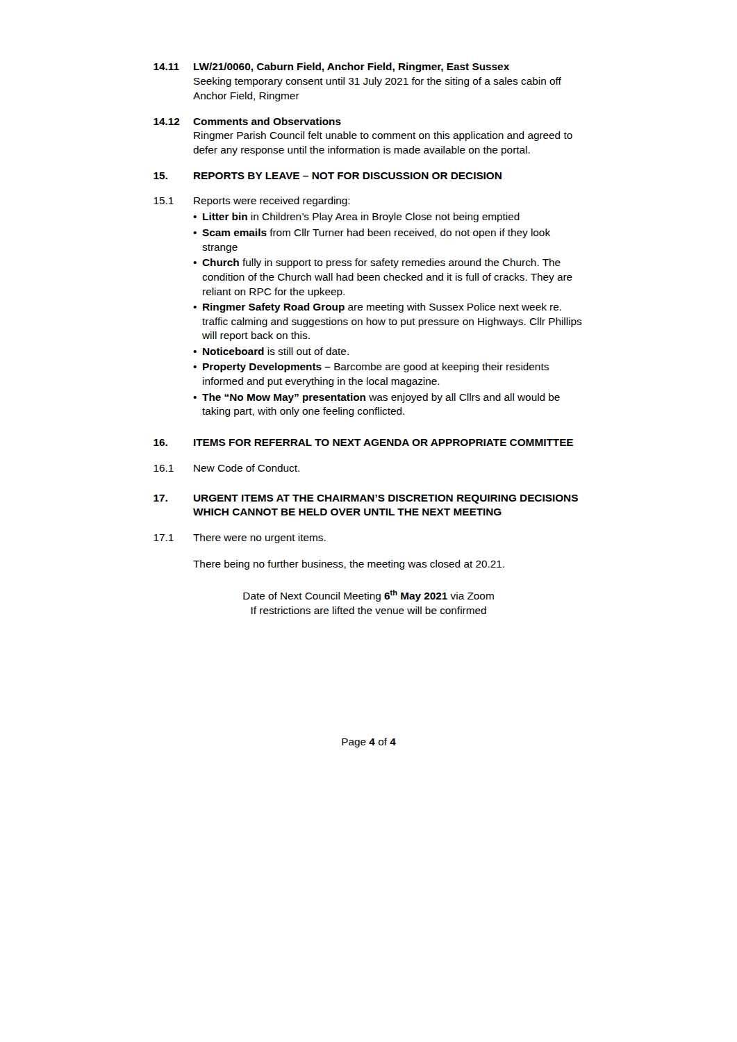14.11
LW/21/0060, Caburn Field, Anchor Field, Ringmer, East Sussex
Seeking temporary consent until 31 July 2021 for the siting of a sales cabin off Anchor Field, Ringmer
14.12
Comments and Observations
Ringmer Parish Council felt unable to comment on this application and agreed to defer any response until the information is made available on the portal.
15.
Reports by Leave – Not for Discussion or Decision
15.1
Reports were received regarding:
Litter bin in Children’s Play Area in Broyle Close not being emptied
Scam emails from Cllr Turner had been received, do not open if they look strange
Church fully in support to press for safety remedies around the Church. The condition of the Church wall had been checked and it is full of cracks. They are reliant on RPC for the upkeep.
Ringmer Safety Road Group are meeting with Sussex Police next week re. traffic calming and suggestions on how to put pressure on Highways. Cllr Phillips will report back on this.
Noticeboard is still out of date.
Property Developments – Barcombe are good at keeping their residents informed and put everything in the local magazine.
The “No Mow May” presentation was enjoyed by all Cllrs and all would be taking part, with only one feeling conflicted.
16.
Items for Referral to Next Agenda or Appropriate Committee
16.1
New Code of Conduct.
17.
Urgent Items at the Chairman’s Discretion Requiring Decisions Which Cannot be Held Over Until the Next Meeting
17.1
There were no urgent items.
There being no further business, the meeting was closed at 20.21.
Date of Next Council Meeting 6th May 2021 via Zoom
If restrictions are lifted the venue will be confirmed
Page 4 of 4